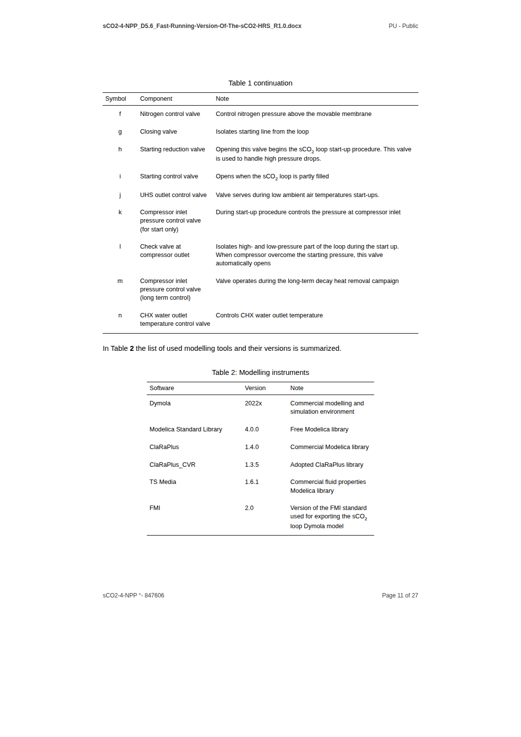sCO2-4-NPP_D5.6_Fast-Running-Version-Of-The-sCO2-HRS_R1.0.docx
PU - Public
Table 1 continuation
| Symbol | Component | Note |
| --- | --- | --- |
| f | Nitrogen control valve | Control nitrogen pressure above the movable membrane |
| g | Closing valve | Isolates starting line from the loop |
| h | Starting reduction valve | Opening this valve begins the sCO 2 loop start-up procedure. This valve is used to handle high pressure drops. |
| i | Starting control valve | Opens when the sCO 2 loop is partly filled |
| j | UHS outlet control valve | Valve serves during low ambient air temperatures start-ups. |
| k | Compressor inlet pressure control valve (for start only) | During start-up procedure controls the pressure at compressor inlet |
| l | Check valve at compressor outlet | Isolates high- and low-pressure part of the loop during the start up. When compressor overcome the starting pressure, this valve automatically opens |
| m | Compressor inlet pressure control valve (long term control) | Valve operates during the long-term decay heat removal campaign |
| n | CHX water outlet temperature control valve | Controls CHX water outlet temperature |
In Table 2 the list of used modelling tools and their versions is summarized.
Table 2: Modelling instruments
| Software | Version | Note |
| --- | --- | --- |
| Dymola | 2022x | Commercial modelling and simulation environment |
| Modelica Standard Library | 4.0.0 | Free Modelica library |
| ClaRaPlus | 1.4.0 | Commercial Modelica library |
| ClaRaPlus_CVR | 1.3.5 | Adopted ClaRaPlus library |
| TS Media | 1.6.1 | Commercial fluid properties Modelica library |
| FMI | 2.0 | Version of the FMI standard used for exporting the sCO 2 loop Dymola model |
sCO2-4-NPP °- 847606
Page 11 of 27